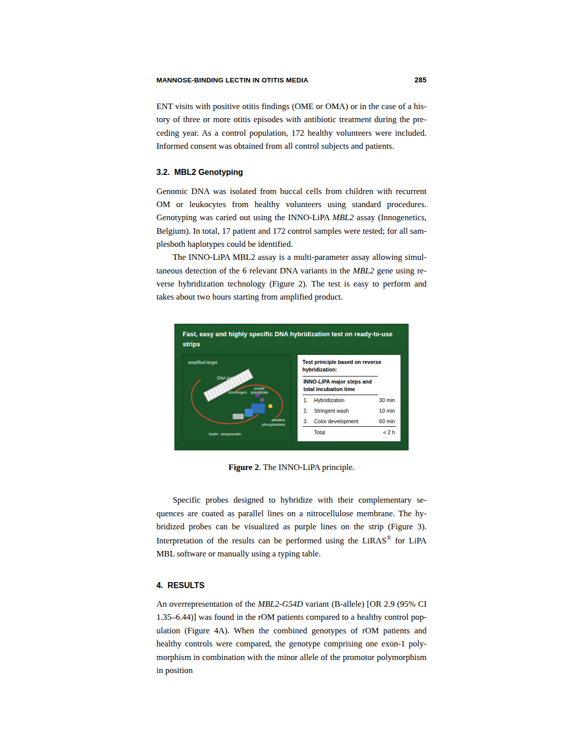Mannose-Binding Lectin in Otitis Media 285
ENT visits with positive otitis findings (OME or OMA) or in the case of a history of three or more otitis episodes with antibiotic treatment during the preceding year. As a control population, 172 healthy volunteers were included. Informed consent was obtained from all control subjects and patients.
3.2. MBL2 Genotyping
Genomic DNA was isolated from buccal cells from children with recurrent OM or leukocytes from healthy volunteers using standard procedures. Genotyping was caried out using the INNO-LiPA MBL2 assay (Innogenetics, Belgium). In total, 17 patient and 172 control samples were tested; for all samplesboth haplotypes could be identified.
The INNO-LiPA MBL2 assay is a multi-parameter assay allowing simultaneous detection of the 6 relevant DNA variants in the MBL2 gene using reverse hybridization technology (Figure 2). The test is easy to perform and takes about two hours starting from amplified product.
Fast, easy and highly specific DNA hybridization test on ready-to-use strips
amplified target DNA probe chromogen purple
precipitate alkaline
phosphatase biotin streptavidin
Test principle based on reverse hybridization:
| INNO-LiPA major steps and total incubation time |
| --- |
| 1. | Hybridization | 30 min |
| 2. | Stringent wash | 10 min |
| 3. | Color development | 60 min |
| | Total | < 2 h |
Figure 2. The INNO-LiPA principle.
Specific probes designed to hybridize with their complementary sequences are coated as parallel lines on a nitrocellulose membrane. The hybridized probes can be visualized as purple lines on the strip (Figure 3). Interpretation of the results can be performed using the LiRAS® for LiPA MBL software or manually using a typing table.
4. RESULTS
An overrepresentation of the MBL2-G54D variant (B-allele) [OR 2.9 (95% CI 1.35–6.44)] was found in the rOM patients compared to a healthy control population (Figure 4A). When the combined genotypes of rOM patients and healthy controls were compared, the genotype comprising one exon-1 polymorphism in combination with the minor allele of the promotor polymorphism in position